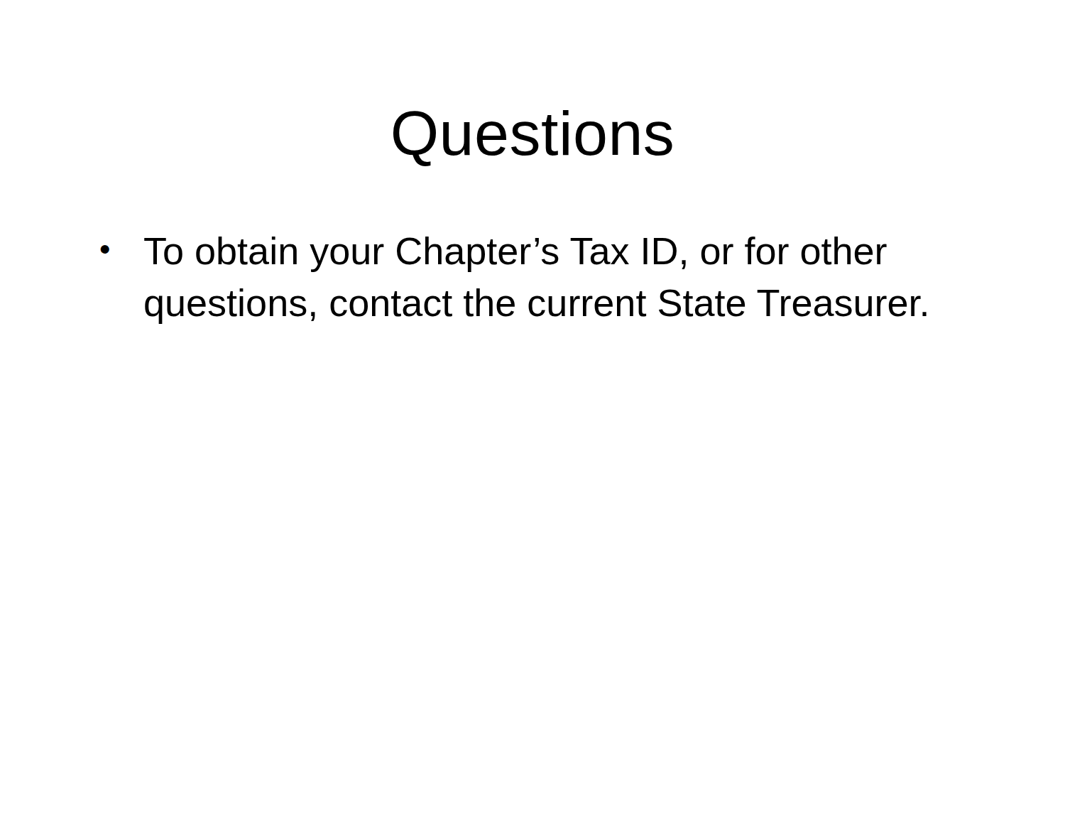Questions
To obtain your Chapter’s Tax ID, or for other questions, contact the current State Treasurer.